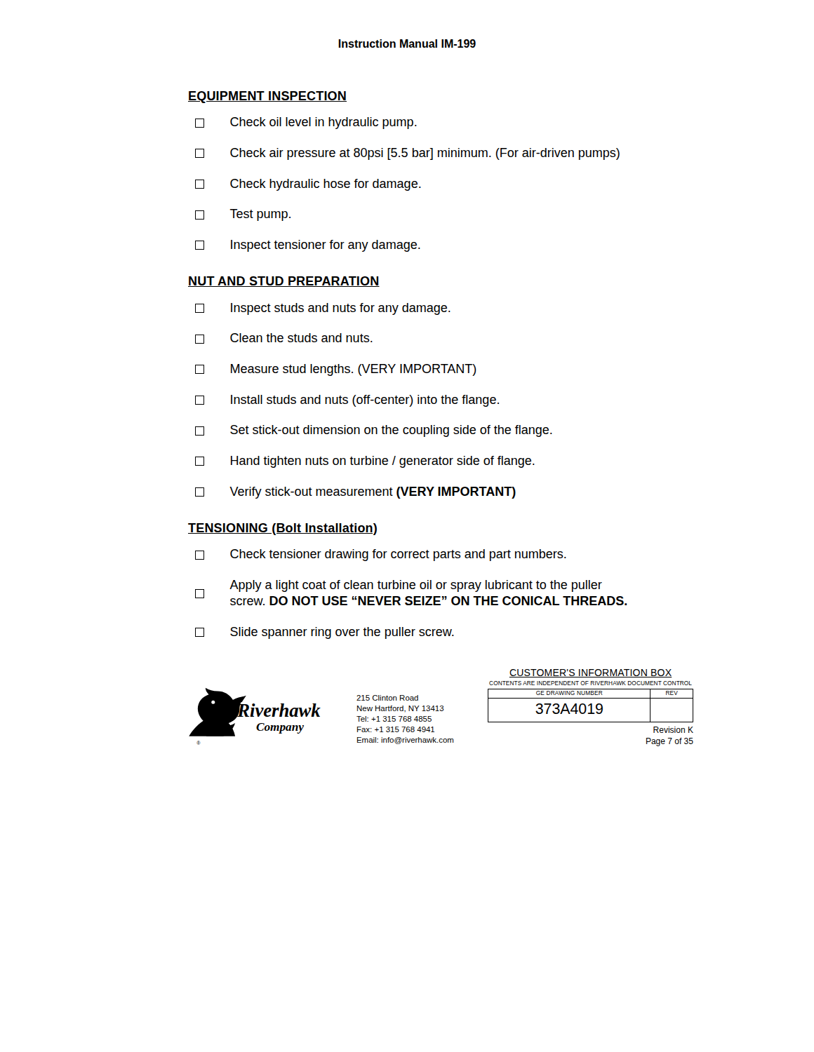Instruction Manual IM-199
EQUIPMENT INSPECTION
Check oil level in hydraulic pump.
Check air pressure at 80psi [5.5 bar] minimum. (For air-driven pumps)
Check hydraulic hose for damage.
Test pump.
Inspect tensioner for any damage.
NUT AND STUD PREPARATION
Inspect studs and nuts for any damage.
Clean the studs and nuts.
Measure stud lengths. (VERY IMPORTANT)
Install studs and nuts (off-center) into the flange.
Set stick-out dimension on the coupling side of the flange.
Hand tighten nuts on turbine / generator side of flange.
Verify stick-out measurement (VERY IMPORTANT)
TENSIONING (Bolt Installation)
Check tensioner drawing for correct parts and part numbers.
Apply a light coat of clean turbine oil or spray lubricant to the puller screw. DO NOT USE “NEVER SEIZE” ON THE CONICAL THREADS.
Slide spanner ring over the puller screw.
Riverhawk Company ®
215 Clinton Road
New Hartford, NY 13413
Tel: +1 315 768 4855
Fax: +1 315 768 4941
Email: info@riverhawk.com
CUSTOMER'S INFORMATION BOX
CONTENTS ARE INDEPENDENT OF RIVERHAWK DOCUMENT CONTROL
| GE DRAWING NUMBER | REV |
| 373A4019 | |
Revision K
Page 7 of 35